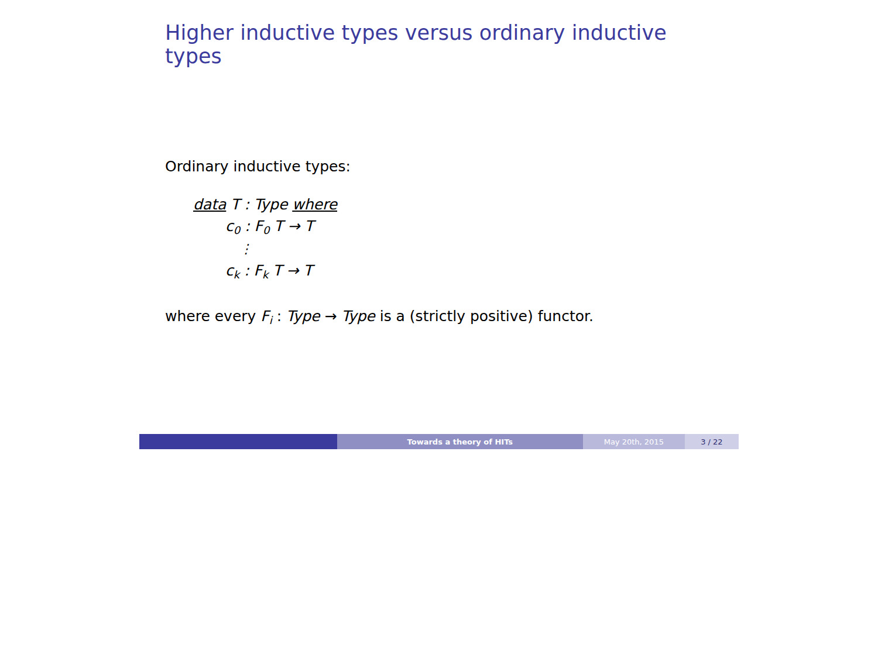Higher inductive types versus ordinary inductive types
Ordinary inductive types:
data T : Type where
c0 : F0 T → T
⋮
ck : Fk T → T
where every Fi : Type → Type is a (strictly positive) functor.
Towards a theory of HITs
May 20th, 2015
3 / 22